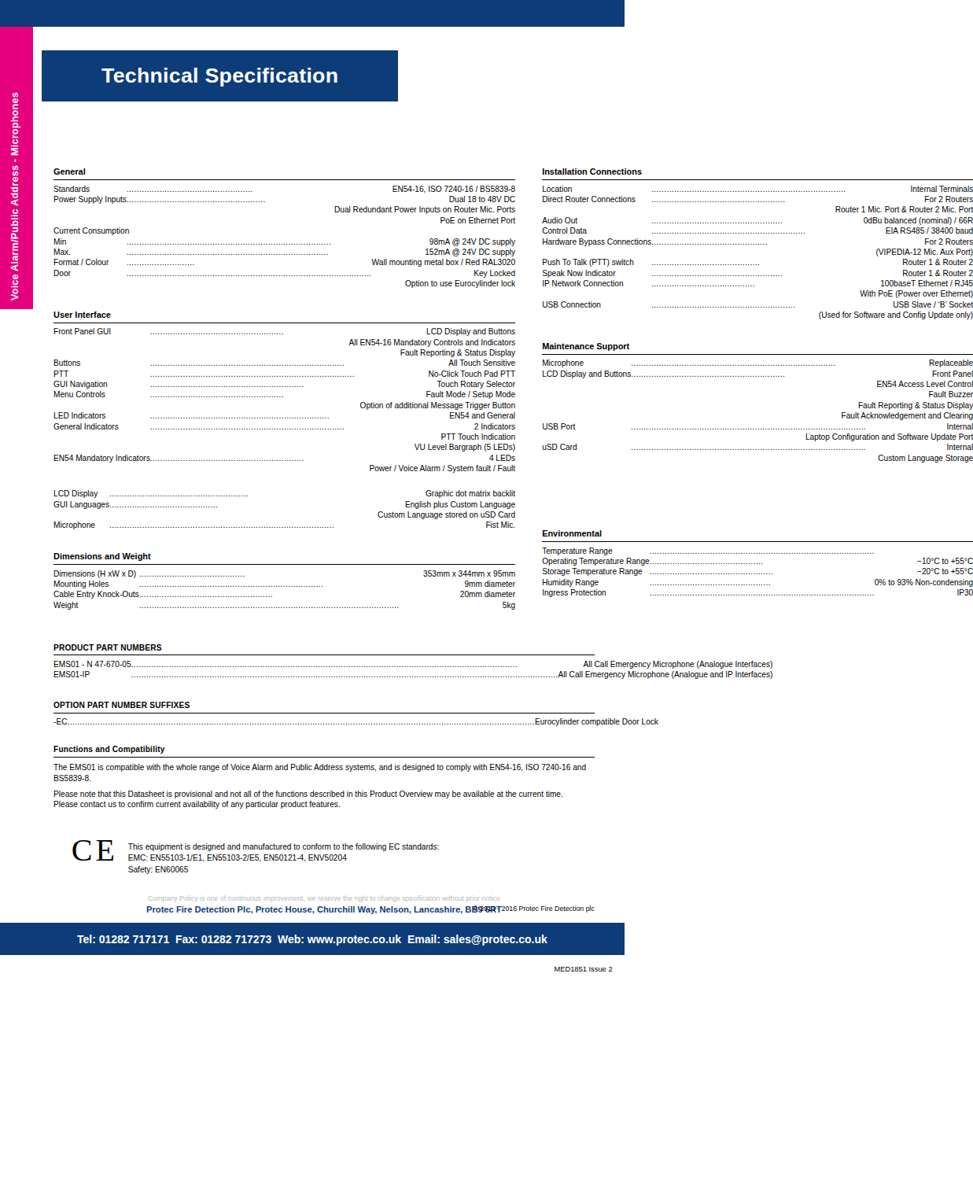Voice Alarm/Public Address - Microphones
Technical Specification
General
| Standards | .................................................. | EN54-16, ISO 7240-16 / BS5839-8 |
| Power Supply Inputs | ....................................................... | Dual 18 to 48V DC |
| Dual Redundant Power Inputs on Router Mic. Ports |
| PoE on Ethernet Port |
| Current Consumption |
| Min | ................................................................................. | 98mA @ 24V DC supply |
| Max. | ................................................................................ | 152mA @ 24V DC supply |
| Format / Colour | ........................... | Wall mounting metal box / Red RAL3020 |
| Door | ................................................................................................. | Key Locked |
| Option to use Eurocylinder lock |
User Interface
| Front Panel GUI | ..................................................... | LCD Display and Buttons |
| All EN54-16 Mandatory Controls and Indicators |
| Fault Reporting & Status Display |
| Buttons | ............................................................................. | All Touch Sensitive |
| PTT | ................................................................................. | No-Click Touch Pad PTT |
| GUI Navigation | ............................................................. | Touch Rotary Selector |
| Menu Controls | ..................................................... | Fault Mode / Setup Mode |
| Option of additional Message Trigger Button |
| LED Indicators | ....................................................................... | EN54 and General |
| General Indicators | ............................................................................. | 2 Indicators |
| PTT Touch Indication |
| VU Level Bargraph (5 LEDs) |
| EN54 Mandatory Indicators | ............................................................. | 4 LEDs |
| Power / Voice Alarm / System fault / Fault |
| LCD Display | ....................................................... | Graphic dot matrix backlit |
| GUI Languages | ........................................... | English plus Custom Language |
| Custom Language stored on uSD Card |
| Microphone | ......................................................................................... | Fist Mic. |
Dimensions and Weight
| Dimensions (H xW x D) | .......................................... | 353mm x 344mm x 95mm |
| Mounting Holes | ......................................................................... | 9mm diameter |
| Cable Entry Knock-Outs | ..................................................... | 20mm diameter |
| Weight | ....................................................................................................... | 5kg |
Installation Connections
| Location | ............................................................................. | Internal Terminals |
| Direct Router Connections | ..................................................... | For 2 Routers |
| Router 1 Mic. Port & Router 2 Mic. Port |
| Audio Out | .................................................... | 0dBu balanced (nominal) / 66R |
| Control Data | ............................................................. | EIA RS485 / 38400 baud |
| Hardware Bypass Connections | .............................................. | For 2 Routers |
| (VIPEDIA-12 Mic. Aux Port) |
| Push To Talk (PTT) switch | ........................................... | Router 1 & Router 2 |
| Speak Now Indicator | .................................................... | Router 1 & Router 2 |
| IP Network Connection | ......................................... | 100baseT Ethernet / RJ45 |
| With PoE (Power over Ethernet) |
| USB Connection | ......................................................... | USB Slave / ‘B’ Socket |
| (Used for Software and Config Update only) |
Maintenance Support
| Microphone | ................................................................................. | Replaceable |
| LCD Display and Buttons | ............................................................. | Front Panel |
| EN54 Access Level Control |
| Fault Buzzer |
| Fault Reporting & Status Display |
| Fault Acknowledgement and Clearing |
| USB Port | ............................................................................................. | Internal |
| Laptop Configuration and Software Update Port |
| uSD Card | ............................................................................................. | Internal |
| Custom Language Storage |
Environmental
| Temperature Range | ......................................................................................... | |
| Operating Temperature Range | ............................................. | −10°C to +55°C |
| Storage Temperature Range | ................................................. | −20°C to +55°C |
| Humidity Range | ................................................ | 0% to 93% Non-condensing |
| Ingress Protection | ......................................................................................... | IP30 |
PRODUCT PART NUMBERS
| EMS01 - N 47-670-05 | ......................................................................................................................................................... | All Call Emergency Microphone (Analogue Interfaces) |
| EMS01-IP | ......................................................................................................................................................................... | All Call Emergency Microphone (Analogue and IP Interfaces) |
OPTION PART NUMBER SUFFIXES
| -EC | ......................................................................................................................................................................................... | Eurocylinder compatible Door Lock |
Functions and Compatibility
The EMS01 is compatible with the whole range of Voice Alarm and Public Address systems, and is designed to comply with EN54-16, ISO 7240-16 and BS5839-8.
Please note that this Datasheet is provisional and not all of the functions described in this Product Overview may be available at the current time.
Please contact us to confirm current availability of any particular product features.
C E
This equipment is designed and manufactured to conform to the following EC standards:
EMC: EN55103-1/E1, EN55103-2/E5, EN50121-4, ENV50204
Safety: EN60065
Company Policy is one of continuous improvement, we reserve the right to change specification without prior notice
Protec Fire Detection Plc, Protec House, Churchill Way, Nelson, Lancashire, BB9 6RT © 2013 - 2016 Protec Fire Detection plc
Tel: 01282 717171 Fax: 01282 717273 Web: www.protec.co.uk Email: sales@protec.co.uk MED1851 Issue 2